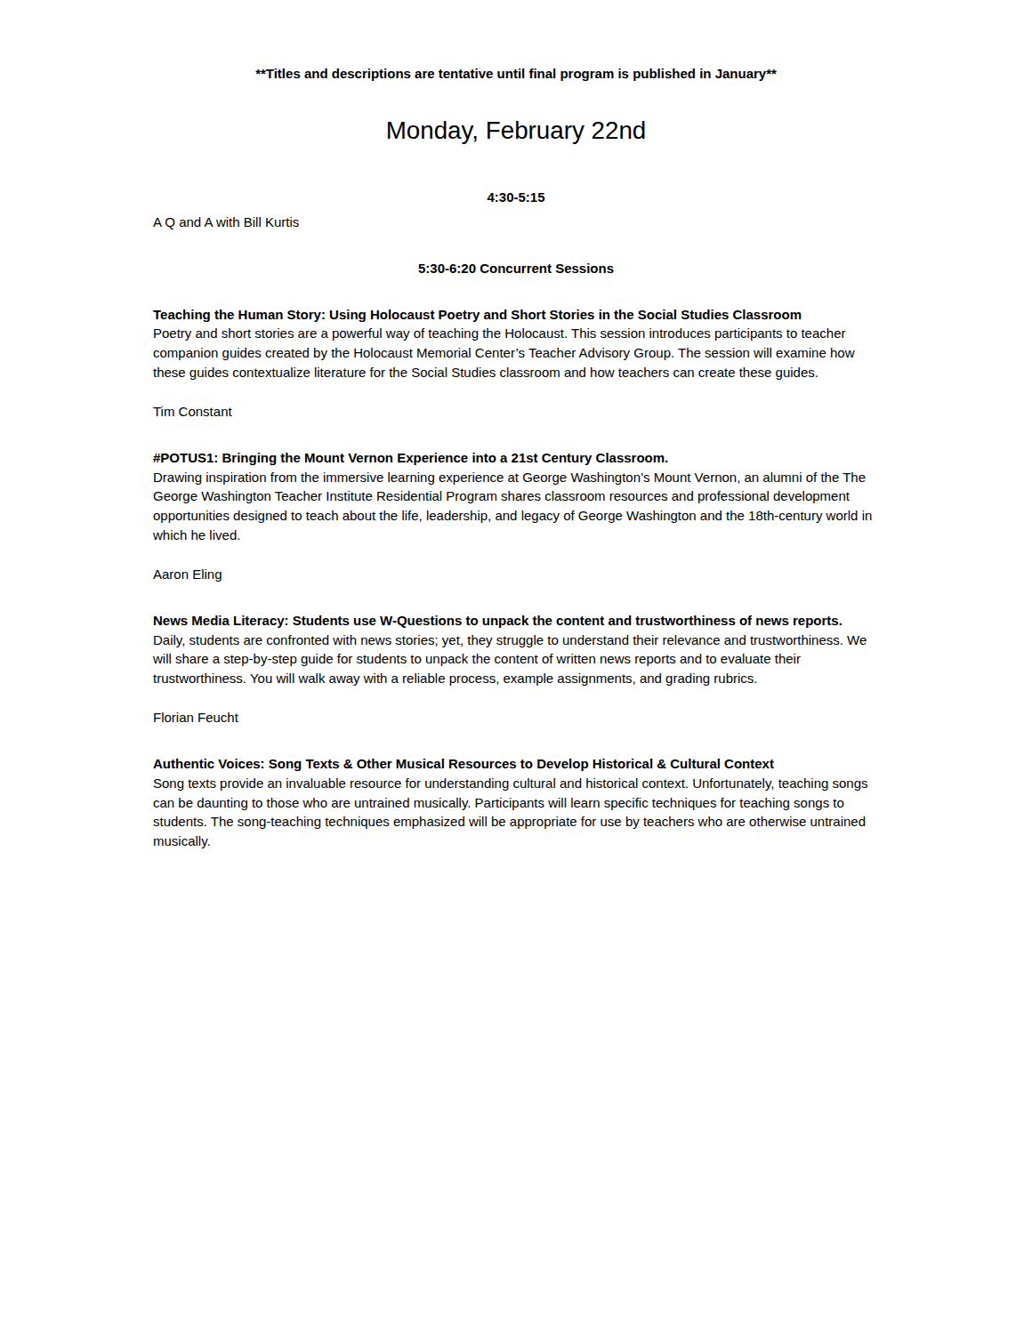**Titles and descriptions are tentative until final program is published in January**
Monday, February 22nd
4:30-5:15
A Q and A with Bill Kurtis
5:30-6:20 Concurrent Sessions
Teaching the Human Story: Using Holocaust Poetry and Short Stories in the Social Studies Classroom
Poetry and short stories are a powerful way of teaching the Holocaust. This session introduces participants to teacher companion guides created by the Holocaust Memorial Center’s Teacher Advisory Group. The session will examine how these guides contextualize literature for the Social Studies classroom and how teachers can create these guides.
Tim Constant
#POTUS1: Bringing the Mount Vernon Experience into a 21st Century Classroom.
Drawing inspiration from the immersive learning experience at George Washington’s Mount Vernon, an alumni of the The George Washington Teacher Institute Residential Program shares classroom resources and professional development opportunities designed to teach about the life, leadership, and legacy of George Washington and the 18th-century world in which he lived.
Aaron Eling
News Media Literacy: Students use W-Questions to unpack the content and trustworthiness of news reports.
Daily, students are confronted with news stories; yet, they struggle to understand their relevance and trustworthiness. We will share a step-by-step guide for students to unpack the content of written news reports and to evaluate their trustworthiness. You will walk away with a reliable process, example assignments, and grading rubrics.
Florian Feucht
Authentic Voices: Song Texts & Other Musical Resources to Develop Historical & Cultural Context
Song texts provide an invaluable resource for understanding cultural and historical context. Unfortunately, teaching songs can be daunting to those who are untrained musically. Participants will learn specific techniques for teaching songs to students. The song-teaching techniques emphasized will be appropriate for use by teachers who are otherwise untrained musically.